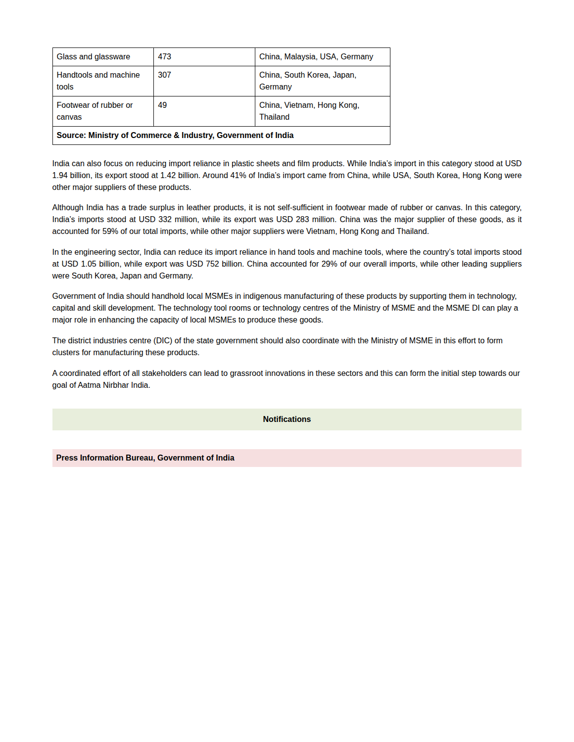| Glass and glassware | 473 | China, Malaysia, USA, Germany |
| Handtools and machine tools | 307 | China, South Korea, Japan, Germany |
| Footwear of rubber or canvas | 49 | China, Vietnam, Hong Kong, Thailand |
| Source: Ministry of Commerce & Industry, Government of India |
India can also focus on reducing import reliance in plastic sheets and film products. While India’s import in this category stood at USD 1.94 billion, its export stood at 1.42 billion. Around 41% of India’s import came from China, while USA, South Korea, Hong Kong were other major suppliers of these products.
Although India has a trade surplus in leather products, it is not self-sufficient in footwear made of rubber or canvas. In this category, India’s imports stood at USD 332 million, while its export was USD 283 million. China was the major supplier of these goods, as it accounted for 59% of our total imports, while other major suppliers were Vietnam, Hong Kong and Thailand.
In the engineering sector, India can reduce its import reliance in hand tools and machine tools, where the country’s total imports stood at USD 1.05 billion, while export was USD 752 billion. China accounted for 29% of our overall imports, while other leading suppliers were South Korea, Japan and Germany.
Government of India should handhold local MSMEs in indigenous manufacturing of these products by supporting them in technology, capital and skill development. The technology tool rooms or technology centres of the Ministry of MSME and the MSME DI can play a major role in enhancing the capacity of local MSMEs to produce these goods.
The district industries centre (DIC) of the state government should also coordinate with the Ministry of MSME in this effort to form clusters for manufacturing these products.
A coordinated effort of all stakeholders can lead to grassroot innovations in these sectors and this can form the initial step towards our goal of Aatma Nirbhar India.
Notifications
Press Information Bureau, Government of India